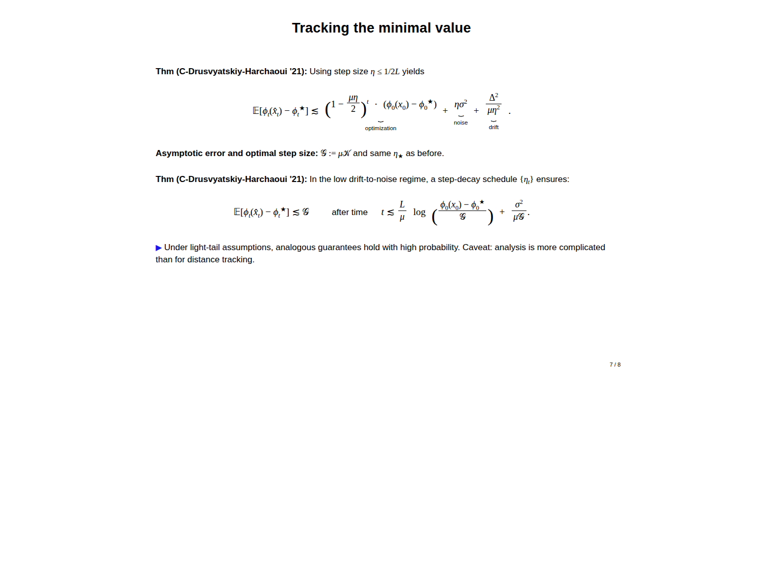Tracking the minimal value
Thm (C-Drusvyatskiy-Harchaoui '21): Using step size η ≤ 1/2L yields
𝔼[ϕt(x̂t) − ϕt★] ≲ (1 − μη 2)t · (ϕ0(x0) − ϕ0★) ⏟ optimization + ησ2 ⏟ noise + Δ2 μη2 ⏟ drift .
Asymptotic error and optimal step size: 𝒢 := μ𝒦 and same η★ as before.
Thm (C-Drusvyatskiy-Harchaoui '21): In the low drift-to-noise regime, a step-decay schedule {ηt} ensures:
𝔼[ϕt(x̂t) − ϕt★] ≲ 𝒢 after time t ≲ Lμ log (ϕ0(x0) − ϕ0★𝒢) + σ2 μ𝒢.
▶ Under light-tail assumptions, analogous guarantees hold with high probability. Caveat: analysis is more complicated than for distance tracking.
7 / 8